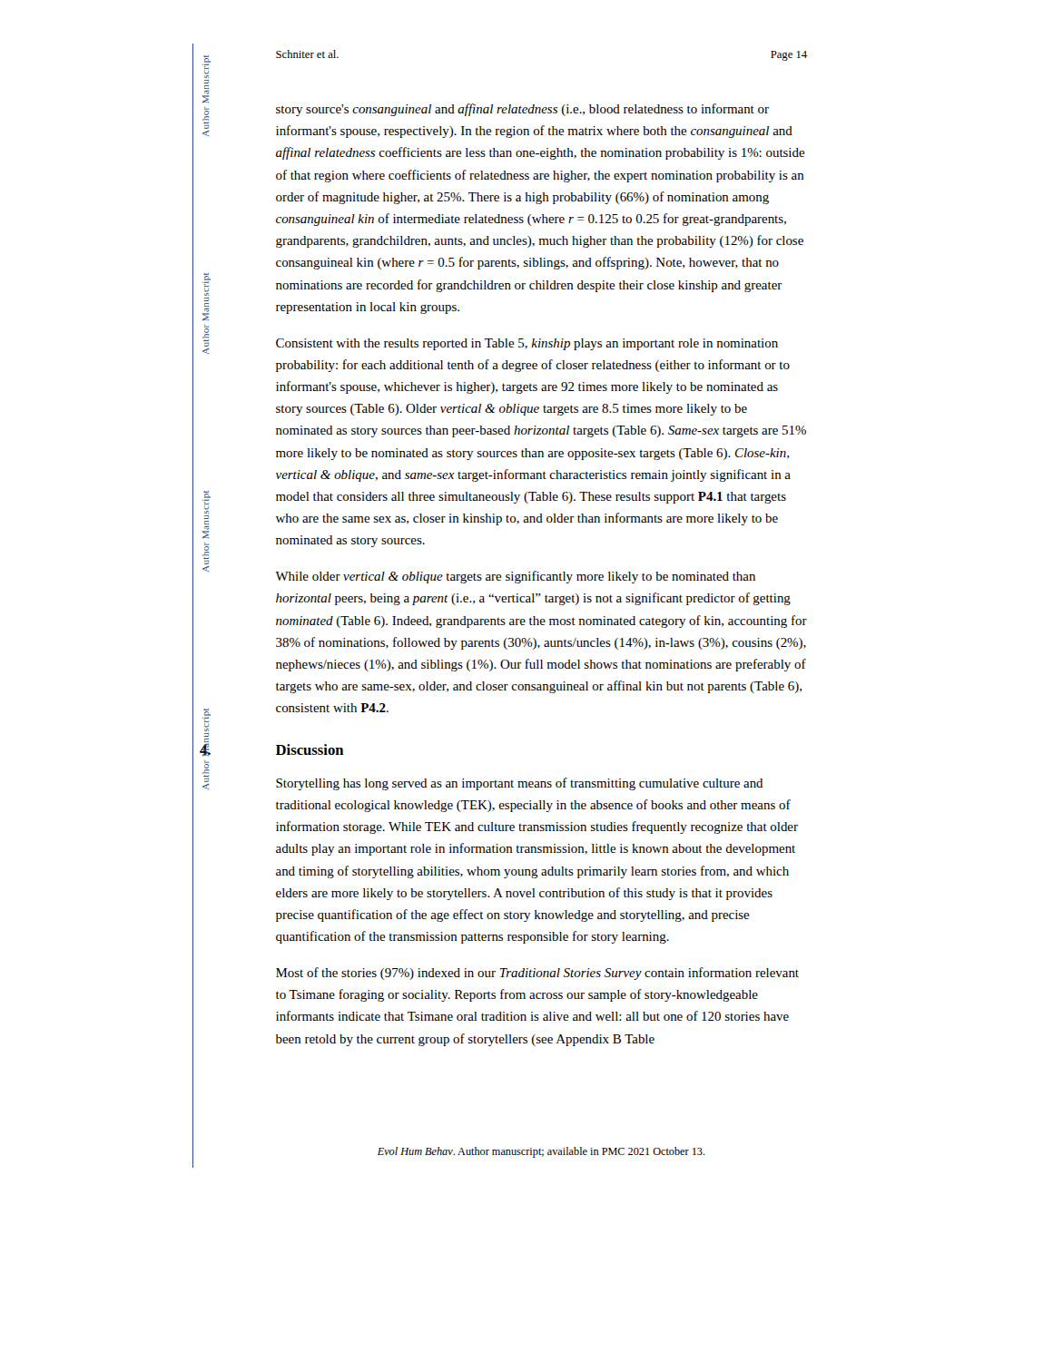Author Manuscript Author Manuscript Author Manuscript Author Manuscript
Schniter et al.
Page 14
story source's consanguineal and affinal relatedness (i.e., blood relatedness to informant or informant's spouse, respectively). In the region of the matrix where both the consanguineal and affinal relatedness coefficients are less than one-eighth, the nomination probability is 1%: outside of that region where coefficients of relatedness are higher, the expert nomination probability is an order of magnitude higher, at 25%. There is a high probability (66%) of nomination among consanguineal kin of intermediate relatedness (where r = 0.125 to 0.25 for great-grandparents, grandparents, grandchildren, aunts, and uncles), much higher than the probability (12%) for close consanguineal kin (where r = 0.5 for parents, siblings, and offspring). Note, however, that no nominations are recorded for grandchildren or children despite their close kinship and greater representation in local kin groups.
Consistent with the results reported in Table 5, kinship plays an important role in nomination probability: for each additional tenth of a degree of closer relatedness (either to informant or to informant's spouse, whichever is higher), targets are 92 times more likely to be nominated as story sources (Table 6). Older vertical & oblique targets are 8.5 times more likely to be nominated as story sources than peer-based horizontal targets (Table 6). Same-sex targets are 51% more likely to be nominated as story sources than are opposite-sex targets (Table 6). Close-kin, vertical & oblique, and same-sex target-informant characteristics remain jointly significant in a model that considers all three simultaneously (Table 6). These results support P4.1 that targets who are the same sex as, closer in kinship to, and older than informants are more likely to be nominated as story sources.
While older vertical & oblique targets are significantly more likely to be nominated than horizontal peers, being a parent (i.e., a “vertical” target) is not a significant predictor of getting nominated (Table 6). Indeed, grandparents are the most nominated category of kin, accounting for 38% of nominations, followed by parents (30%), aunts/uncles (14%), in-laws (3%), cousins (2%), nephews/nieces (1%), and siblings (1%). Our full model shows that nominations are preferably of targets who are same-sex, older, and closer consanguineal or affinal kin but not parents (Table 6), consistent with P4.2.
4.
Discussion
Storytelling has long served as an important means of transmitting cumulative culture and traditional ecological knowledge (TEK), especially in the absence of books and other means of information storage. While TEK and culture transmission studies frequently recognize that older adults play an important role in information transmission, little is known about the development and timing of storytelling abilities, whom young adults primarily learn stories from, and which elders are more likely to be storytellers. A novel contribution of this study is that it provides precise quantification of the age effect on story knowledge and storytelling, and precise quantification of the transmission patterns responsible for story learning.
Most of the stories (97%) indexed in our Traditional Stories Survey contain information relevant to Tsimane foraging or sociality. Reports from across our sample of story-knowledgeable informants indicate that Tsimane oral tradition is alive and well: all but one of 120 stories have been retold by the current group of storytellers (see Appendix B Table
Evol Hum Behav. Author manuscript; available in PMC 2021 October 13.